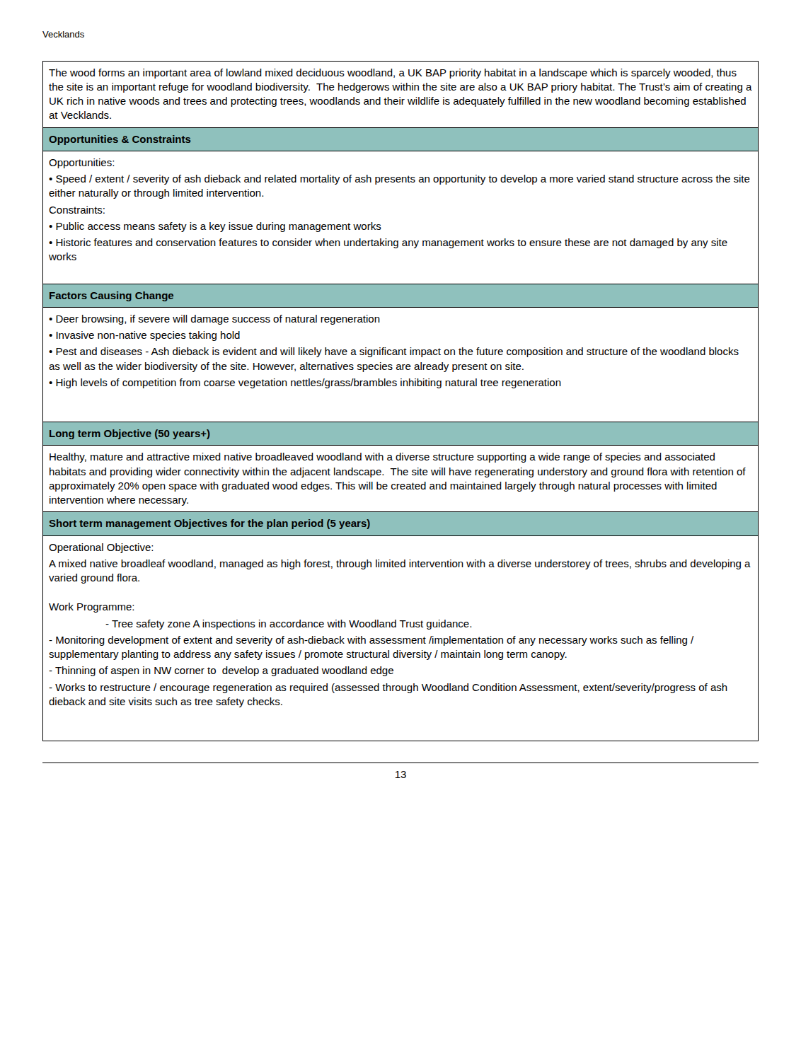Vecklands
| The wood forms an important area of lowland mixed deciduous woodland, a UK BAP priority habitat in a landscape which is sparcely wooded, thus the site is an important refuge for woodland biodiversity. The hedgerows within the site are also a UK BAP priory habitat. The Trust’s aim of creating a UK rich in native woods and trees and protecting trees, woodlands and their wildlife is adequately fulfilled in the new woodland becoming established at Vecklands. |
| Opportunities & Constraints |
| Opportunities: • Speed / extent / severity of ash dieback and related mortality of ash presents an opportunity to develop a more varied stand structure across the site either naturally or through limited intervention. Constraints: • Public access means safety is a key issue during management works • Historic features and conservation features to consider when undertaking any management works to ensure these are not damaged by any site works |
| Factors Causing Change |
| • Deer browsing, if severe will damage success of natural regeneration • Invasive non-native species taking hold • Pest and diseases - Ash dieback is evident and will likely have a significant impact on the future composition and structure of the woodland blocks as well as the wider biodiversity of the site. However, alternatives species are already present on site. • High levels of competition from coarse vegetation nettles/grass/brambles inhibiting natural tree regeneration |
| Long term Objective (50 years+) |
| Healthy, mature and attractive mixed native broadleaved woodland with a diverse structure supporting a wide range of species and associated habitats and providing wider connectivity within the adjacent landscape. The site will have regenerating understory and ground flora with retention of approximately 20% open space with graduated wood edges. This will be created and maintained largely through natural processes with limited intervention where necessary. |
| Short term management Objectives for the plan period (5 years) |
| Operational Objective: A mixed native broadleaf woodland, managed as high forest, through limited intervention with a diverse understorey of trees, shrubs and developing a varied ground flora. Work Programme: - Tree safety zone A inspections in accordance with Woodland Trust guidance. - Monitoring development of extent and severity of ash-dieback with assessment /implementation of any necessary works such as felling / supplementary planting to address any safety issues / promote structural diversity / maintain long term canopy. - Thinning of aspen in NW corner to develop a graduated woodland edge - Works to restructure / encourage regeneration as required (assessed through Woodland Condition Assessment, extent/severity/progress of ash dieback and site visits such as tree safety checks. |
13